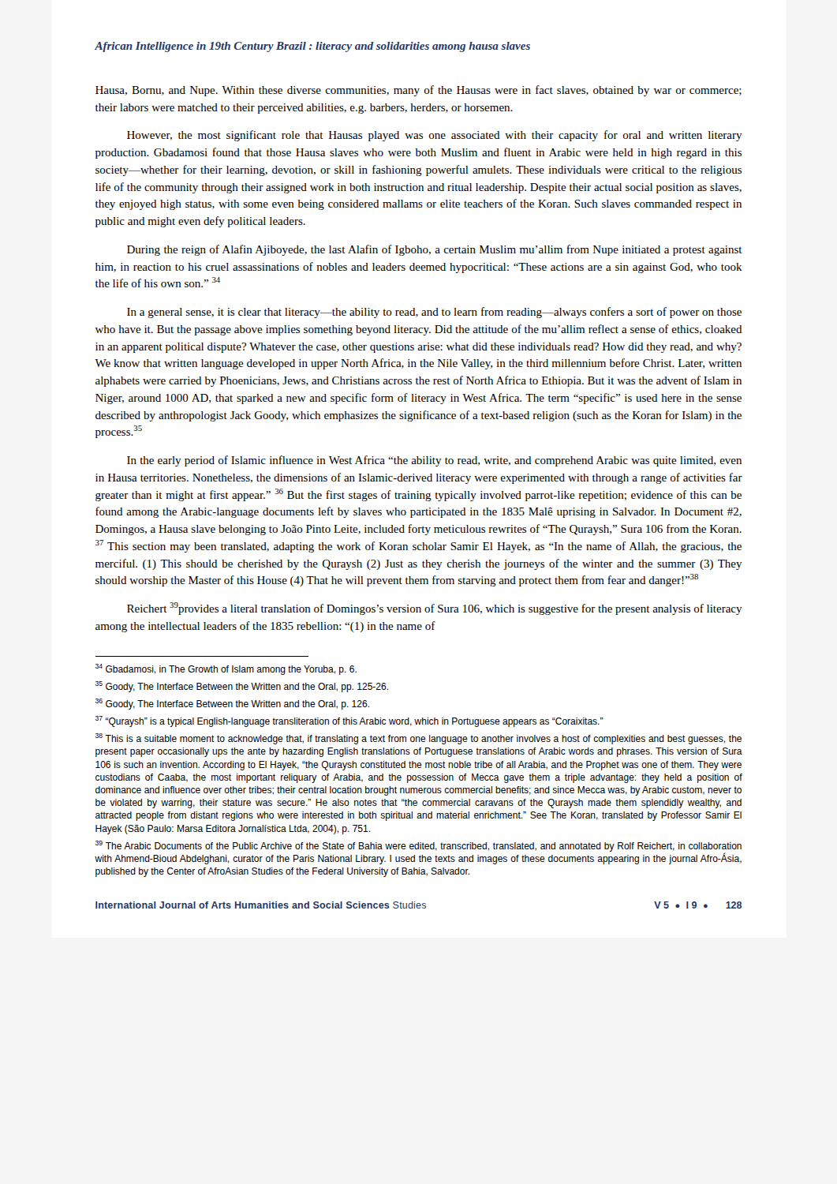African Intelligence in 19th Century Brazil : literacy and solidarities among hausa slaves
Hausa, Bornu, and Nupe. Within these diverse communities, many of the Hausas were in fact slaves, obtained by war or commerce; their labors were matched to their perceived abilities, e.g. barbers, herders, or horsemen.
However, the most significant role that Hausas played was one associated with their capacity for oral and written literary production. Gbadamosi found that those Hausa slaves who were both Muslim and fluent in Arabic were held in high regard in this society—whether for their learning, devotion, or skill in fashioning powerful amulets. These individuals were critical to the religious life of the community through their assigned work in both instruction and ritual leadership. Despite their actual social position as slaves, they enjoyed high status, with some even being considered mallams or elite teachers of the Koran. Such slaves commanded respect in public and might even defy political leaders.
During the reign of Alafin Ajiboyede, the last Alafin of Igboho, a certain Muslim mu’allim from Nupe initiated a protest against him, in reaction to his cruel assassinations of nobles and leaders deemed hypocritical: “These actions are a sin against God, who took the life of his own son.” 34
In a general sense, it is clear that literacy—the ability to read, and to learn from reading—always confers a sort of power on those who have it. But the passage above implies something beyond literacy. Did the attitude of the mu’allim reflect a sense of ethics, cloaked in an apparent political dispute? Whatever the case, other questions arise: what did these individuals read? How did they read, and why? We know that written language developed in upper North Africa, in the Nile Valley, in the third millennium before Christ. Later, written alphabets were carried by Phoenicians, Jews, and Christians across the rest of North Africa to Ethiopia. But it was the advent of Islam in Niger, around 1000 AD, that sparked a new and specific form of literacy in West Africa. The term “specific” is used here in the sense described by anthropologist Jack Goody, which emphasizes the significance of a text-based religion (such as the Koran for Islam) in the process.35
In the early period of Islamic influence in West Africa “the ability to read, write, and comprehend Arabic was quite limited, even in Hausa territories. Nonetheless, the dimensions of an Islamic-derived literacy were experimented with through a range of activities far greater than it might at first appear.” 36 But the first stages of training typically involved parrot-like repetition; evidence of this can be found among the Arabic-language documents left by slaves who participated in the 1835 Malê uprising in Salvador. In Document #2, Domingos, a Hausa slave belonging to João Pinto Leite, included forty meticulous rewrites of “The Quraysh,” Sura 106 from the Koran. 37 This section may been translated, adapting the work of Koran scholar Samir El Hayek, as “In the name of Allah, the gracious, the merciful. (1) This should be cherished by the Quraysh (2) Just as they cherish the journeys of the winter and the summer (3) They should worship the Master of this House (4) That he will prevent them from starving and protect them from fear and danger!”38
Reichert 39provides a literal translation of Domingos’s version of Sura 106, which is suggestive for the present analysis of literacy among the intellectual leaders of the 1835 rebellion: “(1) in the name of
34 Gbadamosi, in The Growth of Islam among the Yoruba, p. 6.
35 Goody, The Interface Between the Written and the Oral, pp. 125-26.
36 Goody, The Interface Between the Written and the Oral, p. 126.
37 “Quraysh” is a typical English-language transliteration of this Arabic word, which in Portuguese appears as “Coraixitas.”
38 This is a suitable moment to acknowledge that, if translating a text from one language to another involves a host of complexities and best guesses, the present paper occasionally ups the ante by hazarding English translations of Portuguese translations of Arabic words and phrases. This version of Sura 106 is such an invention. According to El Hayek, “the Quraysh constituted the most noble tribe of all Arabia, and the Prophet was one of them. They were custodians of Caaba, the most important reliquary of Arabia, and the possession of Mecca gave them a triple advantage: they held a position of dominance and influence over other tribes; their central location brought numerous commercial benefits; and since Mecca was, by Arabic custom, never to be violated by warring, their stature was secure.” He also notes that “the commercial caravans of the Quraysh made them splendidly wealthy, and attracted people from distant regions who were interested in both spiritual and material enrichment.” See The Koran, translated by Professor Samir El Hayek (São Paulo: Marsa Editora Jornalística Ltda, 2004), p. 751.
39 The Arabic Documents of the Public Archive of the State of Bahia were edited, transcribed, translated, and annotated by Rolf Reichert, in collaboration with Ahmend-Bioud Abdelghani, curator of the Paris National Library. I used the texts and images of these documents appearing in the journal Afro-Ásia, published by the Center of AfroAsian Studies of the Federal University of Bahia, Salvador.
International Journal of Arts Humanities and Social Sciences Studies V 5 ● I 9 ●128